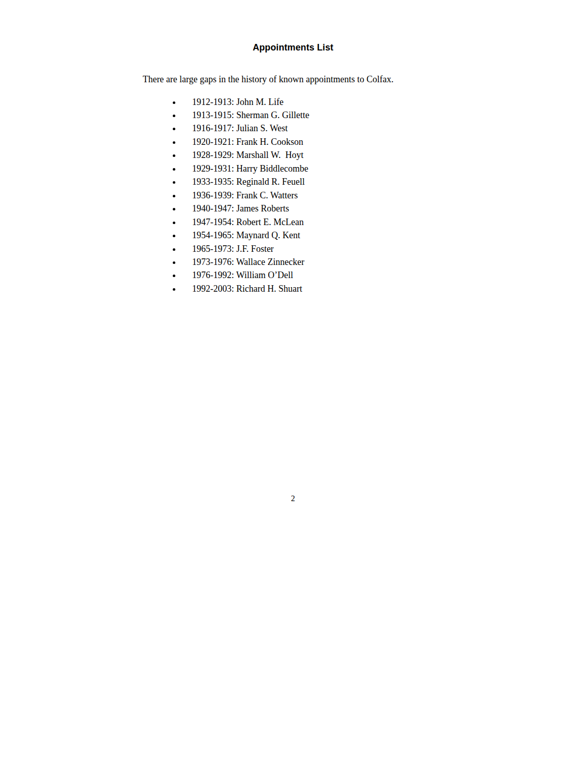Appointments List
There are large gaps in the history of known appointments to Colfax.
1912-1913: John M. Life
1913-1915: Sherman G. Gillette
1916-1917: Julian S. West
1920-1921: Frank H. Cookson
1928-1929: Marshall W. Hoyt
1929-1931: Harry Biddlecombe
1933-1935: Reginald R. Feuell
1936-1939: Frank C. Watters
1940-1947: James Roberts
1947-1954: Robert E. McLean
1954-1965: Maynard Q. Kent
1965-1973: J.F. Foster
1973-1976: Wallace Zinnecker
1976-1992: William O’Dell
1992-2003: Richard H. Shuart
2